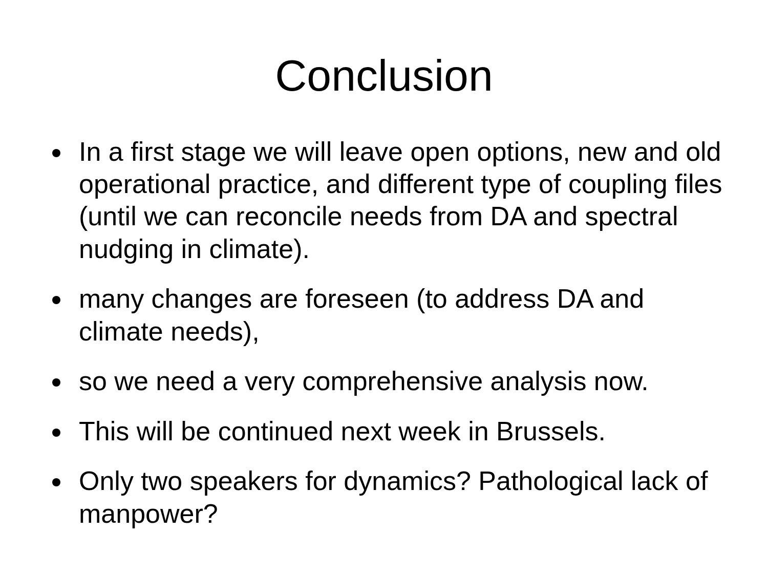Conclusion
In a first stage we will leave open options, new and old operational practice, and different type of coupling files (until we can reconcile needs from DA and spectral nudging in climate).
many changes are foreseen (to address DA and climate needs),
so we need a very comprehensive analysis now.
This will be continued next week in Brussels.
Only two speakers for dynamics? Pathological lack of manpower?